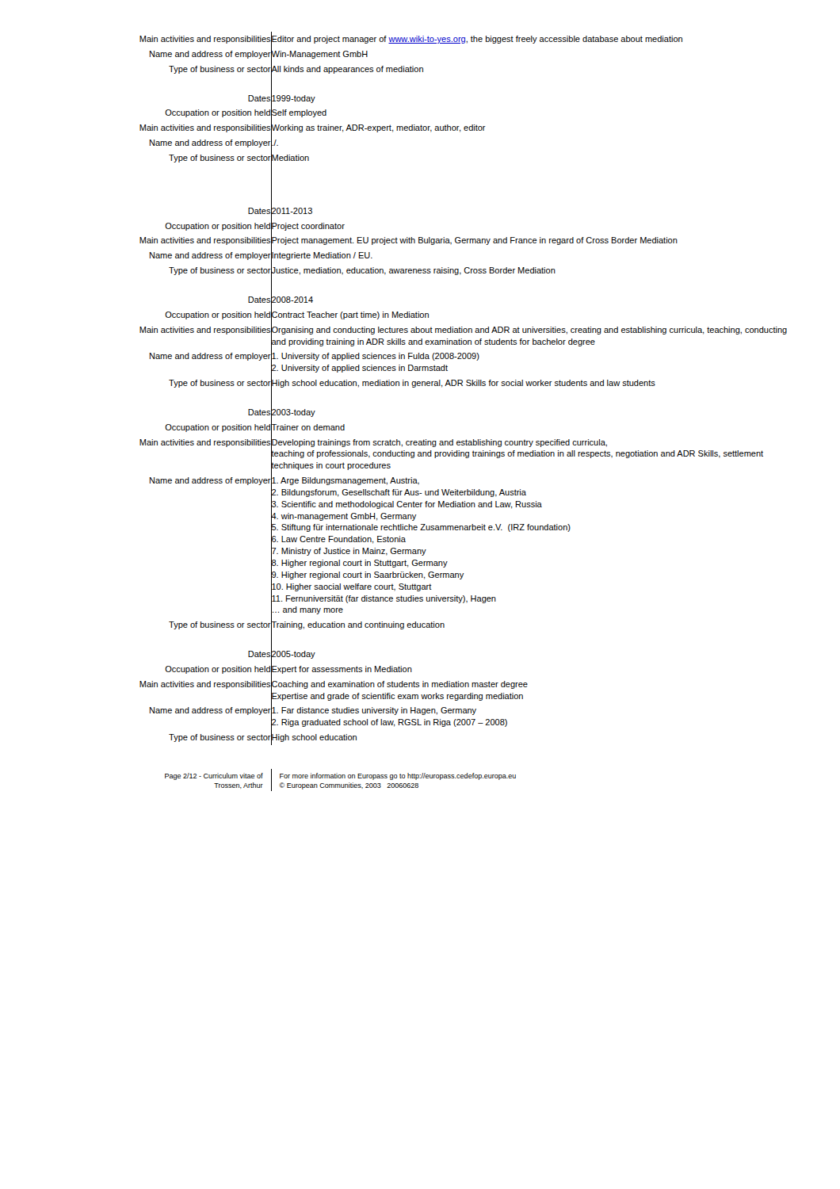| Main activities and responsibilities | Editor and project manager of www.wiki-to-yes.org , the biggest freely accessible database about mediation |
| Name and address of employer | Win-Management GmbH |
| Type of business or sector | All kinds and appearances of mediation |
| Dates | 1999-today |
| Occupation or position held | Self employed |
| Main activities and responsibilities | Working as trainer, ADR-expert, mediator, author, editor |
| Name and address of employer | ./. |
| Type of business or sector | Mediation |
| Dates | 2011-2013 |
| Occupation or position held | Project coordinator |
| Main activities and responsibilities | Project management. EU project with Bulgaria, Germany and France in regard of Cross Border Mediation |
| Name and address of employer | Integrierte Mediation / EU. |
| Type of business or sector | Justice, mediation, education, awareness raising, Cross Border Mediation |
| Dates | 2008-2014 |
| Occupation or position held | Contract Teacher (part time) in Mediation |
| Main activities and responsibilities | Organising and conducting lectures about mediation and ADR at universities, creating and establishing curricula, teaching, conducting and providing training in ADR skills and examination of students for bachelor degree |
| Name and address of employer | 1. University of applied sciences in Fulda (2008-2009) 2. University of applied sciences in Darmstadt |
| Type of business or sector | High school education, mediation in general, ADR Skills for social worker students and law students |
| Dates | 2003-today |
| Occupation or position held | Trainer on demand |
| Main activities and responsibilities | Developing trainings from scratch, creating and establishing country specified curricula, teaching of professionals, conducting and providing trainings of mediation in all respects, negotiation and ADR Skills, settlement techniques in court procedures |
| Name and address of employer | 1. Arge Bildungsmanagement, Austria, 2. Bildungsforum, Gesellschaft für Aus- und Weiterbildung, Austria 3. Scientific and methodological Center for Mediation and Law, Russia 4. win-management GmbH, Germany 5. Stiftung für internationale rechtliche Zusammenarbeit e.V. (IRZ foundation) 6. Law Centre Foundation, Estonia 7. Ministry of Justice in Mainz, Germany 8. Higher regional court in Stuttgart, Germany 9. Higher regional court in Saarbrücken, Germany 10. Higher saocial welfare court, Stuttgart 11. Fernuniversität (far distance studies university), Hagen … and many more |
| Type of business or sector | Training, education and continuing education |
| Dates | 2005-today |
| Occupation or position held | Expert for assessments in Mediation |
| Main activities and responsibilities | Coaching and examination of students in mediation master degree Expertise and grade of scientific exam works regarding mediation |
| Name and address of employer | 1. Far distance studies university in Hagen, Germany 2. Riga graduated school of law, RGSL in Riga (2007 – 2008) |
| Type of business or sector | High school education |
| Page 2/12 - Curriculum vitae of Trossen, Arthur | For more information on Europass go to http://europass.cedefop.europa.eu © European Communities, 2003 20060628 |